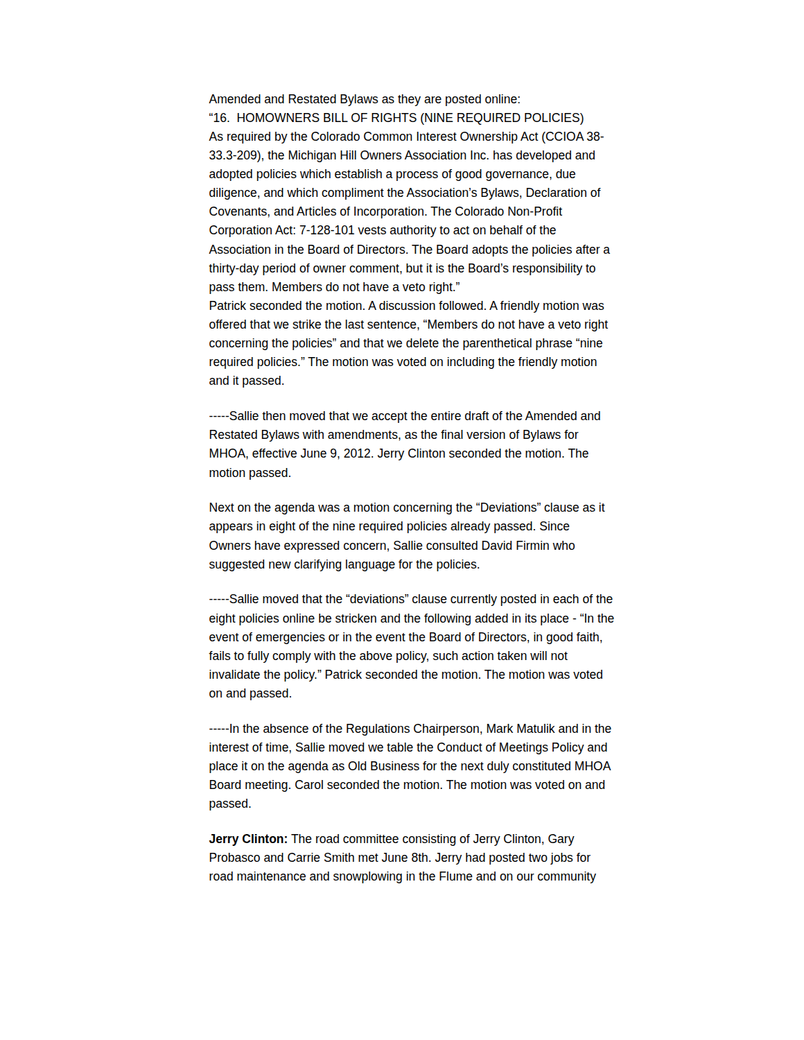Amended and Restated Bylaws as they are posted online:
“16. HOMOWNERS BILL OF RIGHTS (NINE REQUIRED POLICIES)
As required by the Colorado Common Interest Ownership Act (CCIOA 38-33.3-209), the Michigan Hill Owners Association Inc. has developed and adopted policies which establish a process of good governance, due diligence, and which compliment the Association’s Bylaws, Declaration of Covenants, and Articles of Incorporation. The Colorado Non-Profit Corporation Act: 7-128-101 vests authority to act on behalf of the Association in the Board of Directors. The Board adopts the policies after a thirty-day period of owner comment, but it is the Board’s responsibility to pass them. Members do not have a veto right.”
Patrick seconded the motion. A discussion followed. A friendly motion was offered that we strike the last sentence, “Members do not have a veto right concerning the policies” and that we delete the parenthetical phrase “nine required policies.” The motion was voted on including the friendly motion and it passed.
-----Sallie then moved that we accept the entire draft of the Amended and Restated Bylaws with amendments, as the final version of Bylaws for MHOA, effective June 9, 2012. Jerry Clinton seconded the motion. The motion passed.
Next on the agenda was a motion concerning the “Deviations” clause as it appears in eight of the nine required policies already passed. Since Owners have expressed concern, Sallie consulted David Firmin who suggested new clarifying language for the policies.
-----Sallie moved that the “deviations” clause currently posted in each of the eight policies online be stricken and the following added in its place - “In the event of emergencies or in the event the Board of Directors, in good faith, fails to fully comply with the above policy, such action taken will not invalidate the policy.” Patrick seconded the motion. The motion was voted on and passed.
-----In the absence of the Regulations Chairperson, Mark Matulik and in the interest of time, Sallie moved we table the Conduct of Meetings Policy and place it on the agenda as Old Business for the next duly constituted MHOA Board meeting. Carol seconded the motion. The motion was voted on and passed.
Jerry Clinton: The road committee consisting of Jerry Clinton, Gary Probasco and Carrie Smith met June 8th. Jerry had posted two jobs for road maintenance and snowplowing in the Flume and on our community